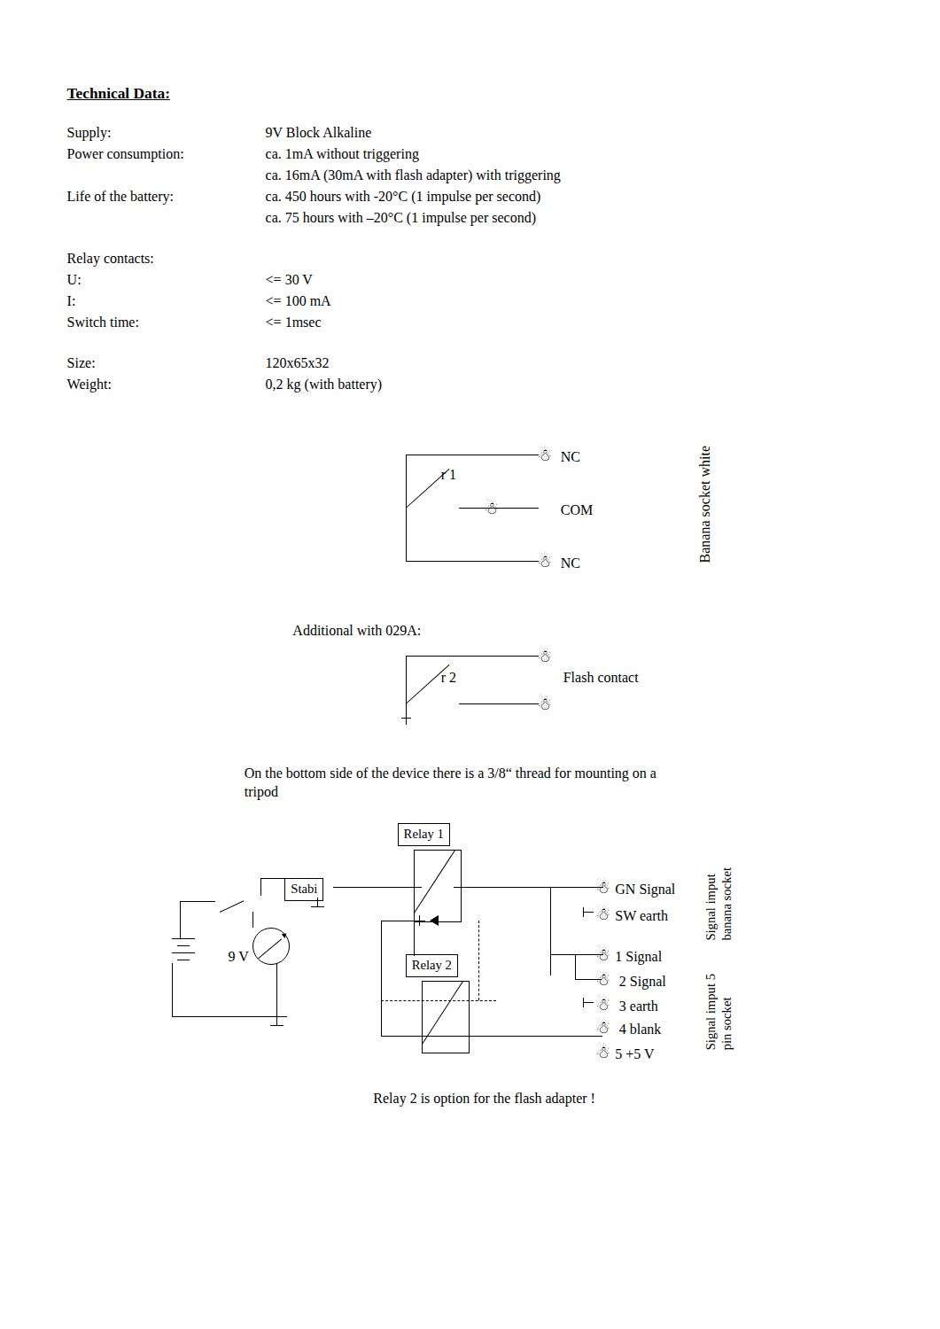Technical Data:
| Supply: | 9V Block Alkaline |
| Power consumption: | ca. 1mA without triggering |
| | ca. 16mA (30mA with flash adapter) with triggering |
| Life of the battery: | ca. 450 hours with -20°C (1 impulse per second) |
| | ca. 75 hours with –20°C (1 impulse per second) |
| Relay contacts: | |
| U: | <= 30 V |
| I: | <= 100 mA |
| Switch time: | <= 1msec |
| Size: | 120x65x32 |
| Weight: | 0,2 kg (with battery) |
r 1
☃ ☃ ☃ NC COM NC
Banana socket white
Additional with 029A:
r 2
☃ ☃ Flash contact
On the bottom side of the device there is a 3/8“ thread for mounting on a tripod
Relay 1
Stabi
Relay 2
9 V
☃ GN Signal ☃ SW earth ☃ 1 Signal ☃ 2 Signal ☃ 3 earth ☃ 4 blank ☃ 5 +5 V
Signal imput
banana socket
Signal imput 5
pin socket
Relay 2 is option for the flash adapter !